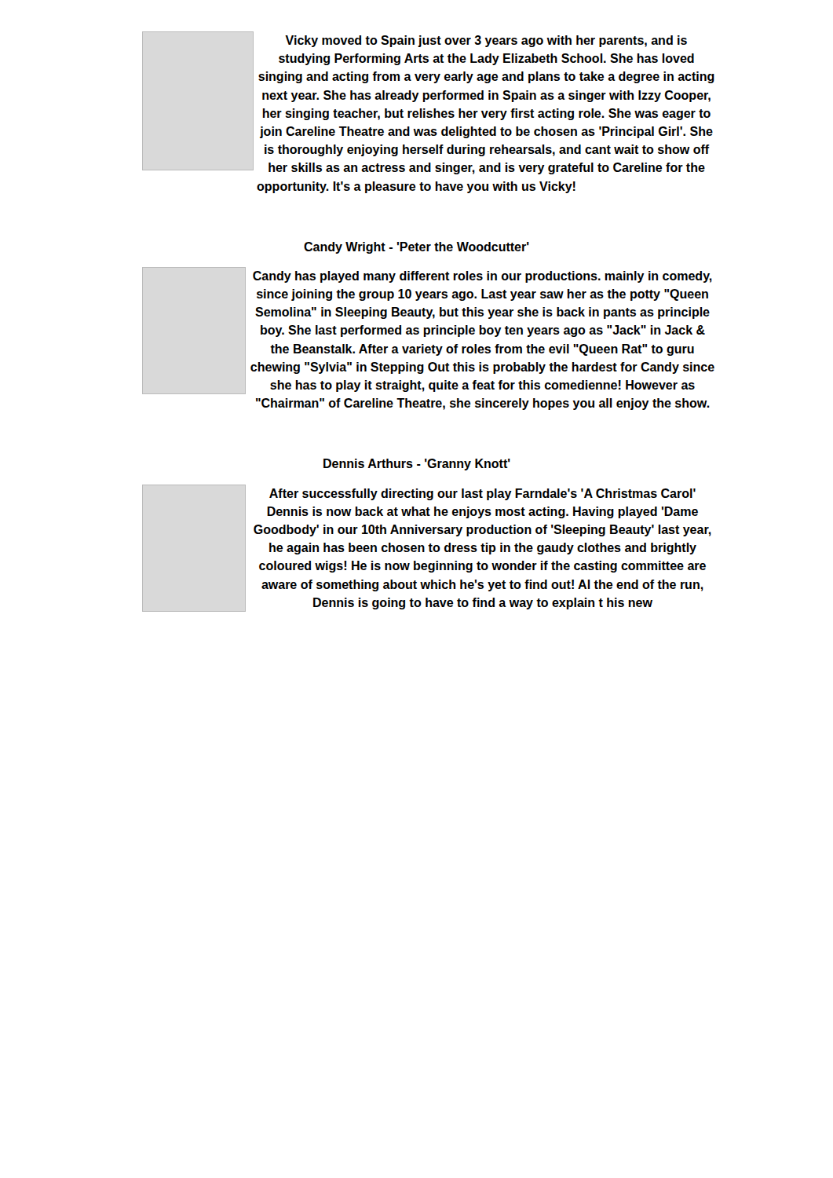Vicky moved to Spain just over 3 years ago with her parents, and is studying Performing Arts at the Lady Elizabeth School. She has loved singing and acting from a very early age and plans to take a degree in acting next year. She has already performed in Spain as a singer with Izzy Cooper, her singing teacher, but relishes her very first acting role. She was eager to join Careline Theatre and was delighted to be chosen as 'Principal Girl'. She is thoroughly enjoying herself during rehearsals, and cant wait to show off her skills as an actress and singer, and is very grateful to Careline for the opportunity. It's a pleasure to have you with us Vicky!
Candy Wright - 'Peter the Woodcutter'
Candy has played many different roles in our productions. mainly in comedy, since joining the group 10 years ago. Last year saw her as the potty "Queen Semolina" in Sleeping Beauty, but this year she is back in pants as principle boy. She last performed as principle boy ten years ago as "Jack" in Jack & the Beanstalk. After a variety of roles from the evil "Queen Rat" to guru chewing "Sylvia" in Stepping Out this is probably the hardest for Candy since she has to play it straight, quite a feat for this comedienne! However as "Chairman" of Careline Theatre, she sincerely hopes you all enjoy the show.
Dennis Arthurs - 'Granny Knott'
After successfully directing our last play Farndale's 'A Christmas Carol' Dennis is now back at what he enjoys most acting. Having played 'Dame Goodbody' in our 10th Anniversary production of 'Sleeping Beauty' last year, he again has been chosen to dress tip in the gaudy clothes and brightly coloured wigs! He is now beginning to wonder if the casting committee are aware of something about which he's yet to find out! Al the end of the run, Dennis is going to have to find a way to explain t his new